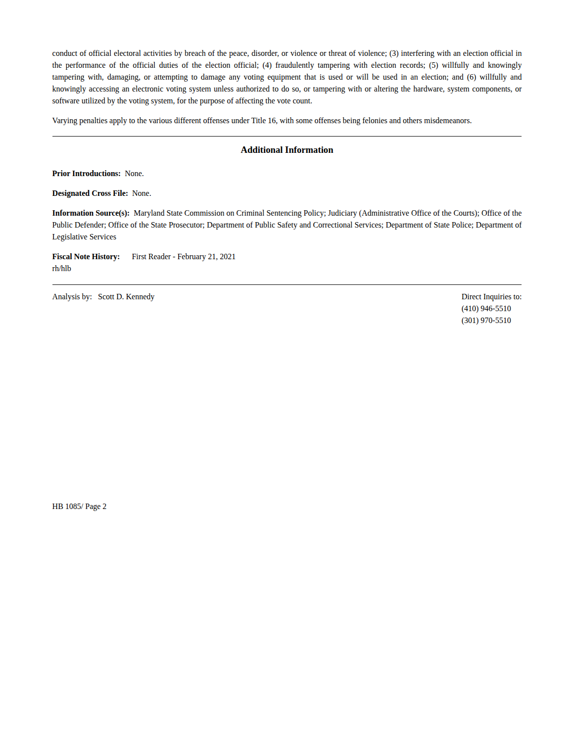conduct of official electoral activities by breach of the peace, disorder, or violence or threat of violence; (3) interfering with an election official in the performance of the official duties of the election official; (4) fraudulently tampering with election records; (5) willfully and knowingly tampering with, damaging, or attempting to damage any voting equipment that is used or will be used in an election; and (6) willfully and knowingly accessing an electronic voting system unless authorized to do so, or tampering with or altering the hardware, system components, or software utilized by the voting system, for the purpose of affecting the vote count.
Varying penalties apply to the various different offenses under Title 16, with some offenses being felonies and others misdemeanors.
Additional Information
Prior Introductions: None.
Designated Cross File: None.
Information Source(s): Maryland State Commission on Criminal Sentencing Policy; Judiciary (Administrative Office of the Courts); Office of the Public Defender; Office of the State Prosecutor; Department of Public Safety and Correctional Services; Department of State Police; Department of Legislative Services
Fiscal Note History: First Reader - February 21, 2021
rh/hlb
Analysis by: Scott D. Kennedy
Direct Inquiries to:
(410) 946-5510
(301) 970-5510
HB 1085/ Page 2